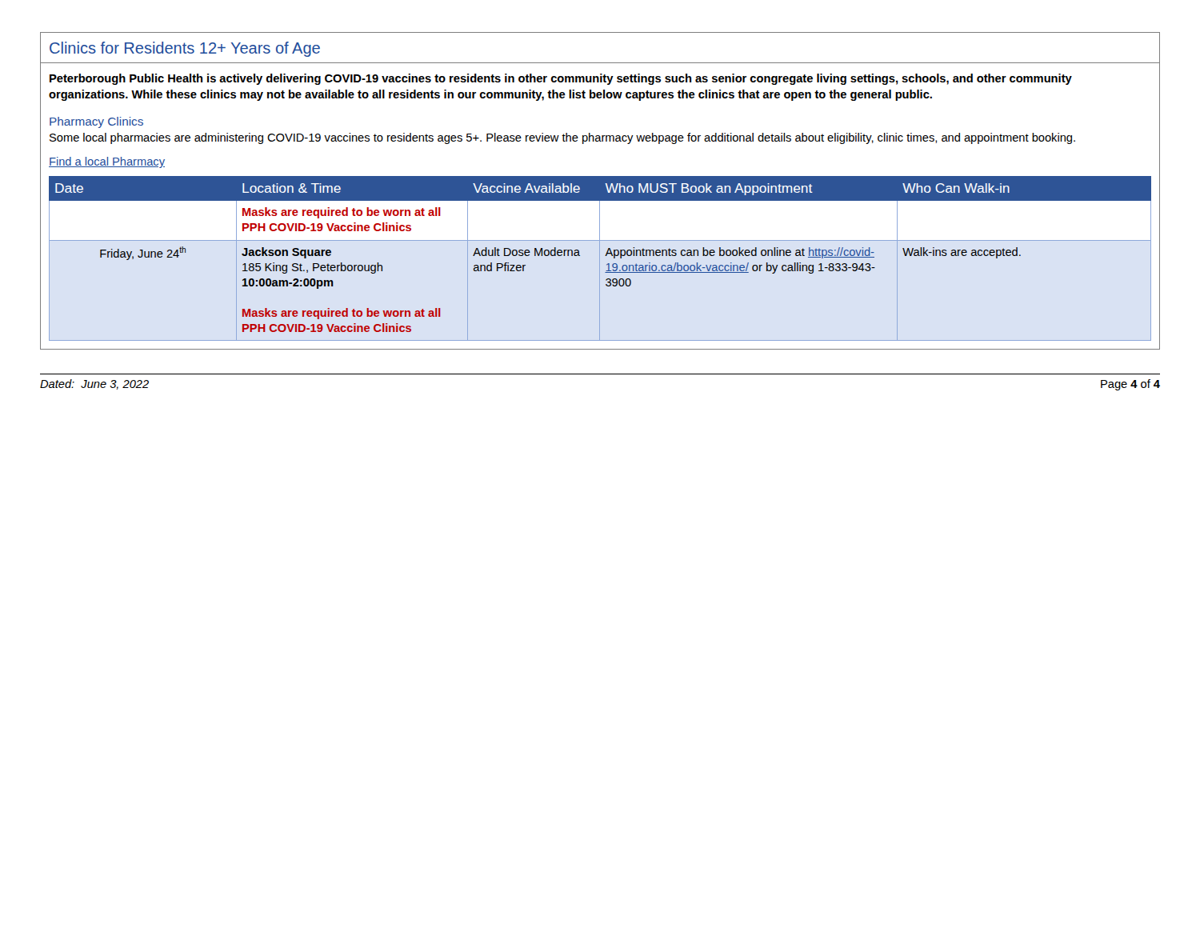Clinics for Residents 12+ Years of Age
Peterborough Public Health is actively delivering COVID-19 vaccines to residents in other community settings such as senior congregate living settings, schools, and other community organizations. While these clinics may not be available to all residents in our community, the list below captures the clinics that are open to the general public.
Pharmacy Clinics
Some local pharmacies are administering COVID-19 vaccines to residents ages 5+. Please review the pharmacy webpage for additional details about eligibility, clinic times, and appointment booking.
Find a local Pharmacy
| Date | Location & Time | Vaccine Available | Who MUST Book an Appointment | Who Can Walk-in |
| --- | --- | --- | --- | --- |
| | Masks are required to be worn at all PPH COVID-19 Vaccine Clinics | | | |
| Friday, June 24 th | Jackson Square 185 King St., Peterborough 10:00am-2:00pm Masks are required to be worn at all PPH COVID-19 Vaccine Clinics | Adult Dose Moderna and Pfizer | Appointments can be booked online at https://covid-19.ontario.ca/book-vaccine/ or by calling 1-833-943-3900 | Walk-ins are accepted. |
Dated: June 3, 2022
Page 4 of 4